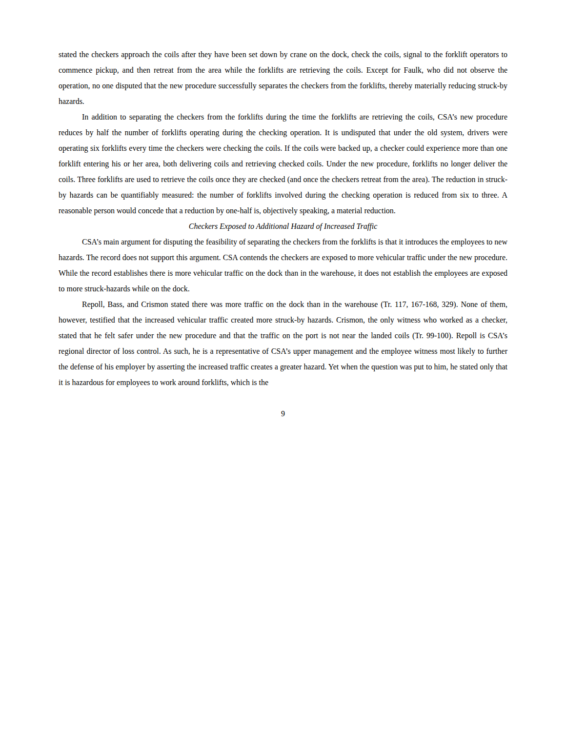stated the checkers approach the coils after they have been set down by crane on the dock, check the coils, signal to the forklift operators to commence pickup, and then retreat from the area while the forklifts are retrieving the coils. Except for Faulk, who did not observe the operation, no one disputed that the new procedure successfully separates the checkers from the forklifts, thereby materially reducing struck-by hazards.
In addition to separating the checkers from the forklifts during the time the forklifts are retrieving the coils, CSA’s new procedure reduces by half the number of forklifts operating during the checking operation. It is undisputed that under the old system, drivers were operating six forklifts every time the checkers were checking the coils. If the coils were backed up, a checker could experience more than one forklift entering his or her area, both delivering coils and retrieving checked coils. Under the new procedure, forklifts no longer deliver the coils. Three forklifts are used to retrieve the coils once they are checked (and once the checkers retreat from the area). The reduction in struck-by hazards can be quantifiably measured: the number of forklifts involved during the checking operation is reduced from six to three. A reasonable person would concede that a reduction by one-half is, objectively speaking, a material reduction.
Checkers Exposed to Additional Hazard of Increased Traffic
CSA’s main argument for disputing the feasibility of separating the checkers from the forklifts is that it introduces the employees to new hazards. The record does not support this argument. CSA contends the checkers are exposed to more vehicular traffic under the new procedure. While the record establishes there is more vehicular traffic on the dock than in the warehouse, it does not establish the employees are exposed to more struck-hazards while on the dock.
Repoll, Bass, and Crismon stated there was more traffic on the dock than in the warehouse (Tr. 117, 167-168, 329). None of them, however, testified that the increased vehicular traffic created more struck-by hazards. Crismon, the only witness who worked as a checker, stated that he felt safer under the new procedure and that the traffic on the port is not near the landed coils (Tr. 99-100). Repoll is CSA’s regional director of loss control. As such, he is a representative of CSA’s upper management and the employee witness most likely to further the defense of his employer by asserting the increased traffic creates a greater hazard. Yet when the question was put to him, he stated only that it is hazardous for employees to work around forklifts, which is the
9